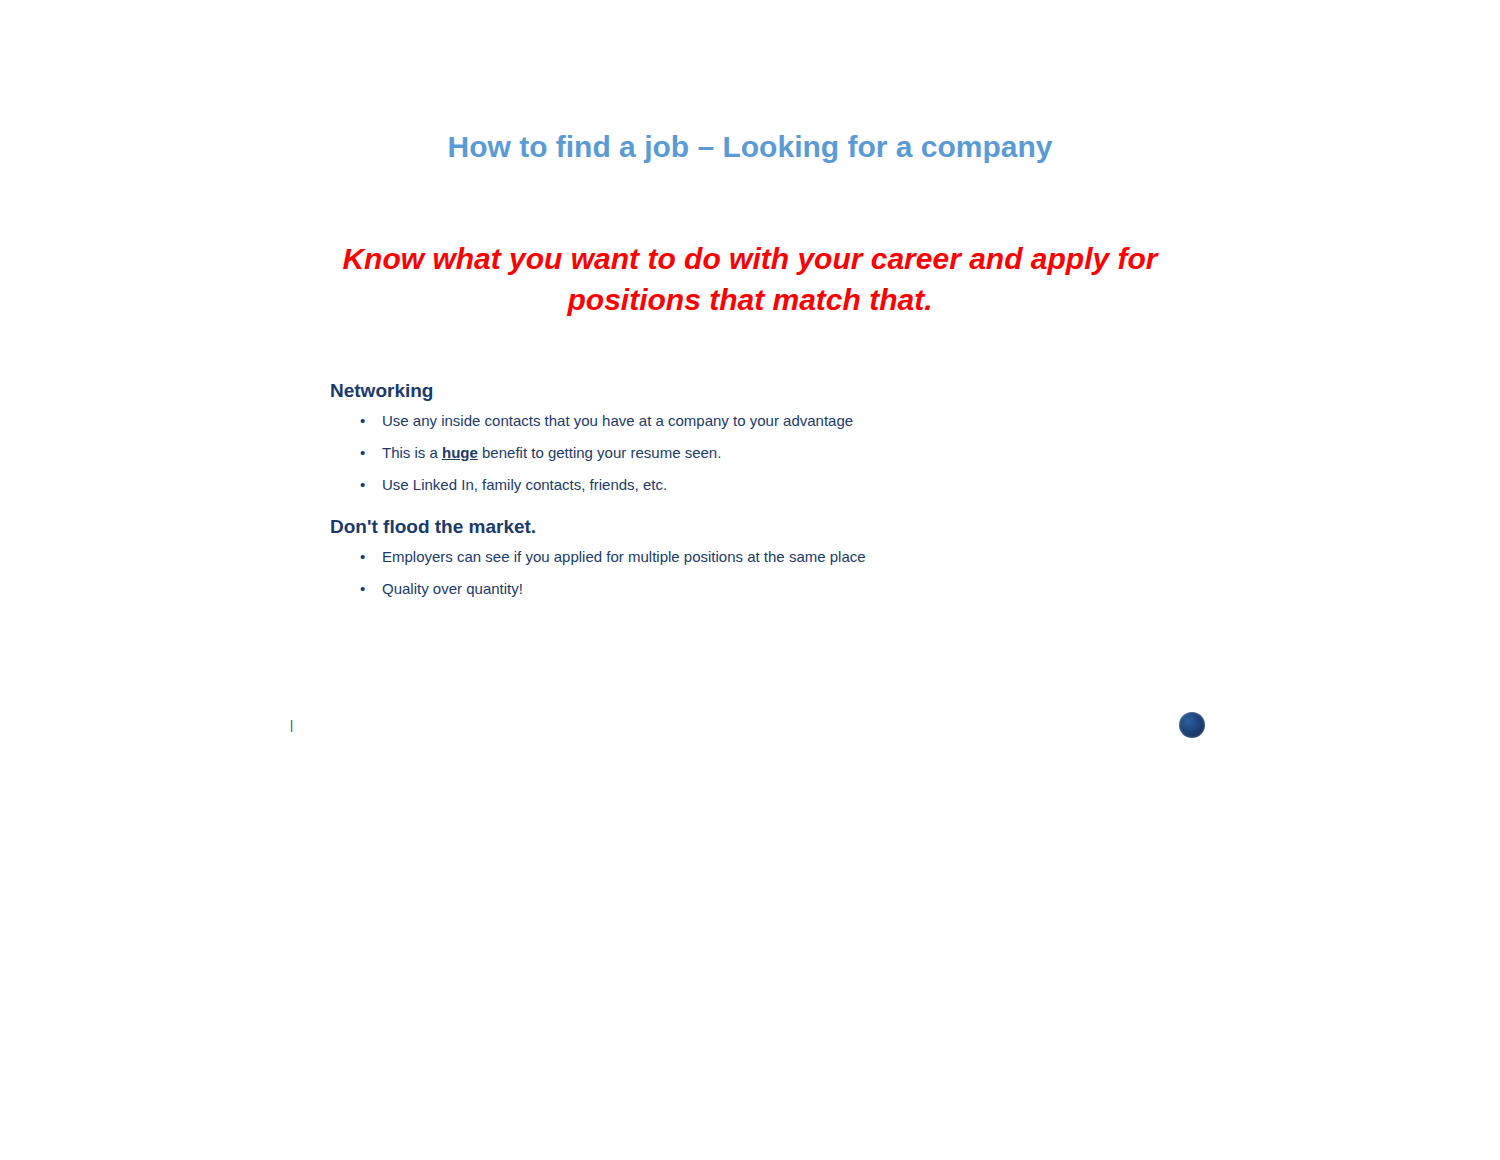How to find a job – Looking for a company
Know what you want to do with your career and apply for positions that match that.
Networking
Use any inside contacts that you have at a company to your advantage
This is a huge benefit to getting your resume seen.
Use Linked In, family contacts, friends, etc.
Don't flood the market.
Employers can see if you applied for multiple positions at the same place
Quality over quantity!
|